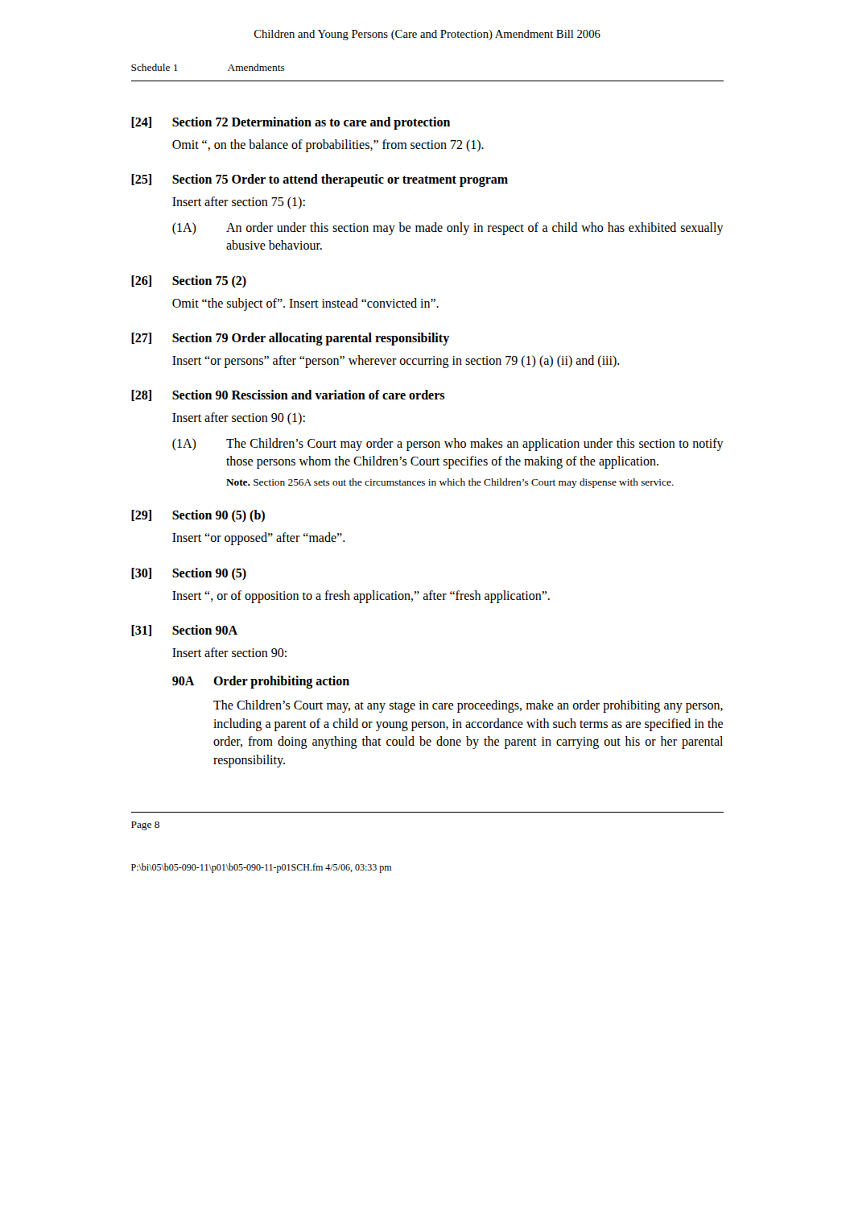Children and Young Persons (Care and Protection) Amendment Bill 2006
Schedule 1 Amendments
[24] Section 72 Determination as to care and protection
Omit “, on the balance of probabilities,” from section 72 (1).
[25] Section 75 Order to attend therapeutic or treatment program
Insert after section 75 (1):
(1A)
An order under this section may be made only in respect of a child who has exhibited sexually abusive behaviour.
[26] Section 75 (2)
Omit “the subject of”. Insert instead “convicted in”.
[27] Section 79 Order allocating parental responsibility
Insert “or persons” after “person” wherever occurring in section 79 (1) (a) (ii) and (iii).
[28] Section 90 Rescission and variation of care orders
Insert after section 90 (1):
(1A)
The Children’s Court may order a person who makes an application under this section to notify those persons whom the Children’s Court specifies of the making of the application.
Note. Section 256A sets out the circumstances in which the Children’s Court may dispense with service.
[29] Section 90 (5) (b)
Insert “or opposed” after “made”.
[30] Section 90 (5)
Insert “, or of opposition to a fresh application,” after “fresh application”.
[31] Section 90A
Insert after section 90:
90AOrder prohibiting action
The Children’s Court may, at any stage in care proceedings, make an order prohibiting any person, including a parent of a child or young person, in accordance with such terms as are specified in the order, from doing anything that could be done by the parent in carrying out his or her parental responsibility.
Page 8
P:\bi\05\b05-090-11\p01\b05-090-11-p01SCH.fm 4/5/06, 03:33 pm